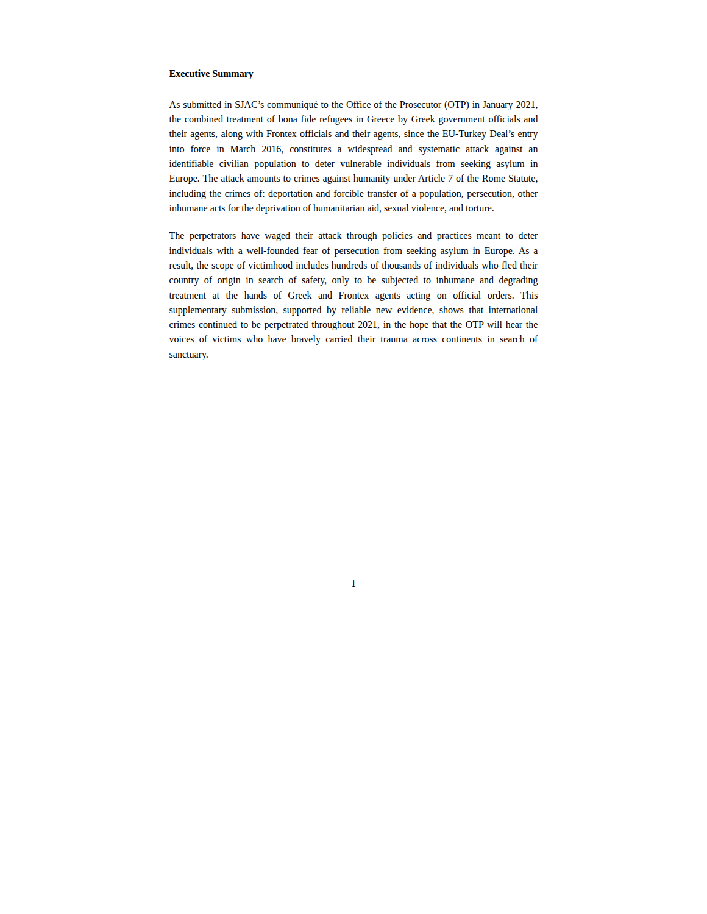Executive Summary
As submitted in SJAC’s communiqué to the Office of the Prosecutor (OTP) in January 2021, the combined treatment of bona fide refugees in Greece by Greek government officials and their agents, along with Frontex officials and their agents, since the EU-Turkey Deal’s entry into force in March 2016, constitutes a widespread and systematic attack against an identifiable civilian population to deter vulnerable individuals from seeking asylum in Europe. The attack amounts to crimes against humanity under Article 7 of the Rome Statute, including the crimes of: deportation and forcible transfer of a population, persecution, other inhumane acts for the deprivation of humanitarian aid, sexual violence, and torture.
The perpetrators have waged their attack through policies and practices meant to deter individuals with a well-founded fear of persecution from seeking asylum in Europe. As a result, the scope of victimhood includes hundreds of thousands of individuals who fled their country of origin in search of safety, only to be subjected to inhumane and degrading treatment at the hands of Greek and Frontex agents acting on official orders. This supplementary submission, supported by reliable new evidence, shows that international crimes continued to be perpetrated throughout 2021, in the hope that the OTP will hear the voices of victims who have bravely carried their trauma across continents in search of sanctuary.
1